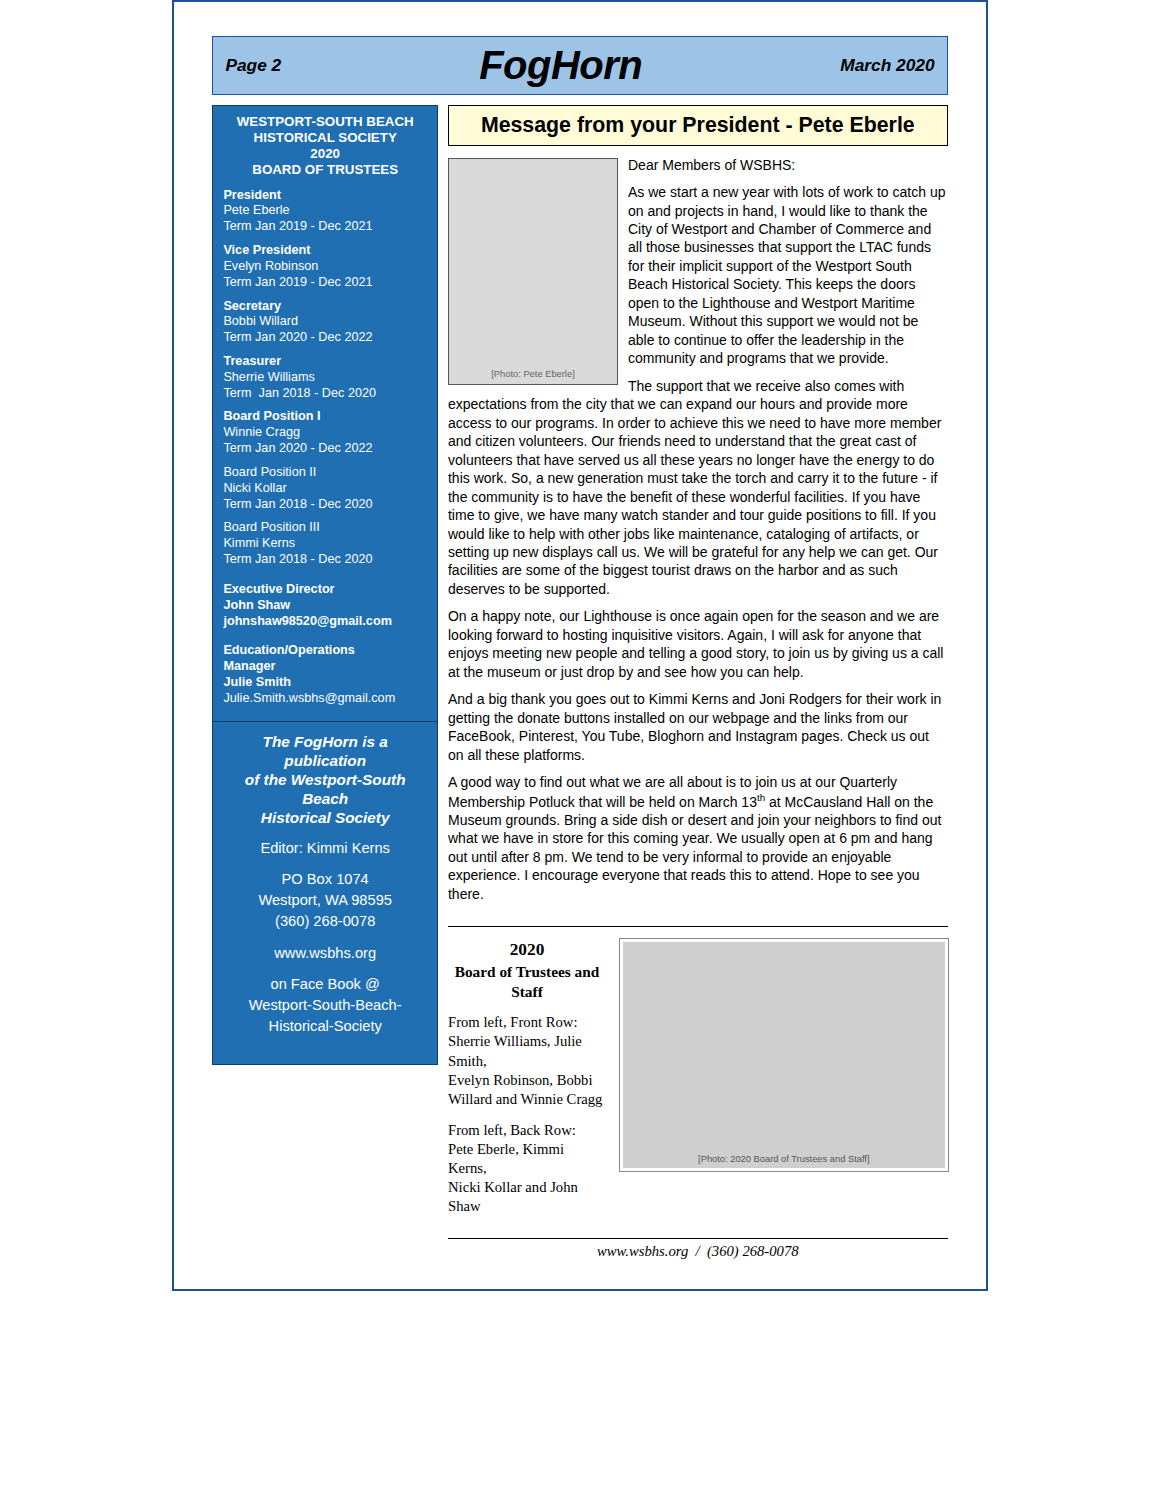Page 2
FogHorn
March 2020
WESTPORT-SOUTH BEACH
HISTORICAL SOCIETY
2020
BOARD OF TRUSTEES
President
Pete Eberle
Term Jan 2019 - Dec 2021
Vice President
Evelyn Robinson
Term Jan 2019 - Dec 2021
Secretary
Bobbi Willard
Term Jan 2020 - Dec 2022
Treasurer
Sherrie Williams
Term Jan 2018 - Dec 2020
Board Position I
Winnie Cragg
Term Jan 2020 - Dec 2022
Board Position II
Nicki Kollar
Term Jan 2018 - Dec 2020
Board Position III
Kimmi Kerns
Term Jan 2018 - Dec 2020
Executive Director
John Shaw
johnshaw98520@gmail.com
Education/Operations
Manager
Julie Smith
Julie.Smith.wsbhs@gmail.com
The FogHorn is a publication
of the Westport-South Beach
Historical Society
Editor: Kimmi Kerns
PO Box 1074
Westport, WA 98595
(360) 268-0078
www.wsbhs.org
on Face Book @
Westport-South-Beach-
Historical-Society
Message from your President - Pete Eberle
[Photo: Pete Eberle]
Dear Members of WSBHS:
As we start a new year with lots of work to catch up on and projects in hand, I would like to thank the City of Westport and Chamber of Commerce and all those businesses that support the LTAC funds for their implicit support of the Westport South Beach Historical Society. This keeps the doors open to the Lighthouse and Westport Maritime Museum. Without this support we would not be able to continue to offer the leadership in the community and programs that we provide.
The support that we receive also comes with expectations from the city that we can expand our hours and provide more access to our programs. In order to achieve this we need to have more member and citizen volunteers. Our friends need to understand that the great cast of volunteers that have served us all these years no longer have the energy to do this work. So, a new generation must take the torch and carry it to the future - if the community is to have the benefit of these wonderful facilities. If you have time to give, we have many watch stander and tour guide positions to fill. If you would like to help with other jobs like maintenance, cataloging of artifacts, or setting up new displays call us. We will be grateful for any help we can get. Our facilities are some of the biggest tourist draws on the harbor and as such deserves to be supported.
On a happy note, our Lighthouse is once again open for the season and we are looking forward to hosting inquisitive visitors. Again, I will ask for anyone that enjoys meeting new people and telling a good story, to join us by giving us a call at the museum or just drop by and see how you can help.
And a big thank you goes out to Kimmi Kerns and Joni Rodgers for their work in getting the donate buttons installed on our webpage and the links from our FaceBook, Pinterest, You Tube, Bloghorn and Instagram pages. Check us out on all these platforms.
A good way to find out what we are all about is to join us at our Quarterly Membership Potluck that will be held on March 13th at McCausland Hall on the Museum grounds. Bring a side dish or desert and join your neighbors to find out what we have in store for this coming year. We usually open at 6 pm and hang out until after 8 pm. We tend to be very informal to provide an enjoyable experience. I encourage everyone that reads this to attend. Hope to see you there.
2020
Board of Trustees and Staff
From left, Front Row:
Sherrie Williams, Julie Smith,
Evelyn Robinson, Bobbi
Willard and Winnie Cragg
From left, Back Row:
Pete Eberle, Kimmi Kerns,
Nicki Kollar and John Shaw
[Photo: 2020 Board of Trustees and Staff]
www.wsbhs.org / (360) 268-0078